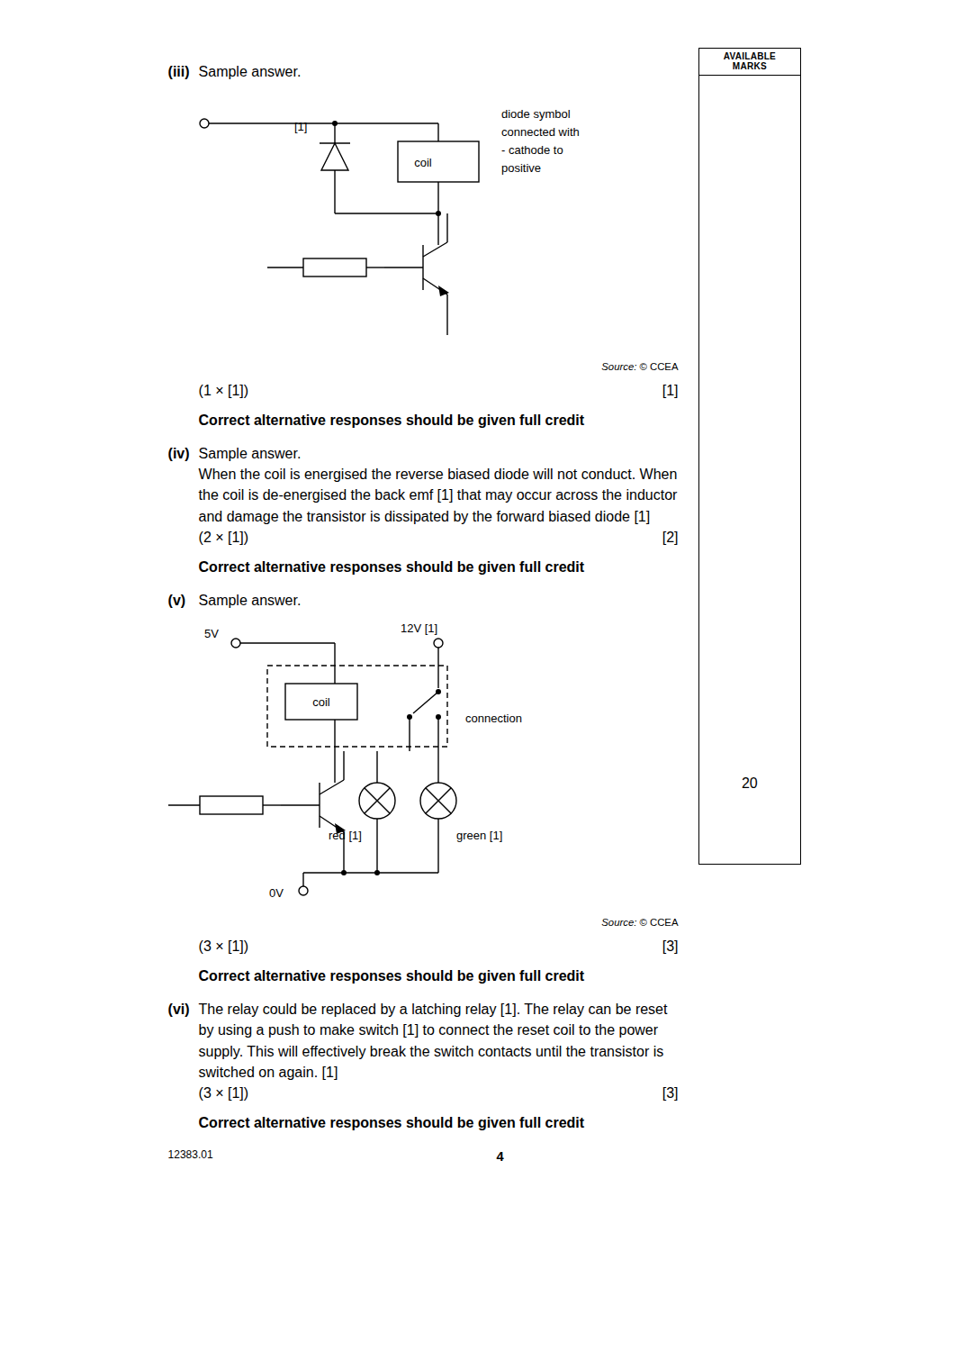AVAILABLE
MARKS
20
(iii)
Sample answer.
[1] coil diode symbol connected with - cathode to positive
Source: © CCEA
[1] (1 × [1])
Correct alternative responses should be given full credit
(iv)
Sample answer.
When the coil is energised the reverse biased diode will not conduct. When the coil is de-energised the back emf [1] that may occur across the inductor and damage the transistor is dissipated by the forward biased diode [1]
[2] (2 × [1])
Correct alternative responses should be given full credit
(v)
Sample answer.
5V 12V [1] coil connection red [1] green [1] 0V
Source: © CCEA
[3] (3 × [1])
Correct alternative responses should be given full credit
(vi)
The relay could be replaced by a latching relay [1]. The relay can be reset by using a push to make switch [1] to connect the reset coil to the power supply. This will effectively break the switch contacts until the transistor is switched on again. [1]
[3] (3 × [1])
Correct alternative responses should be given full credit
12383.01
4